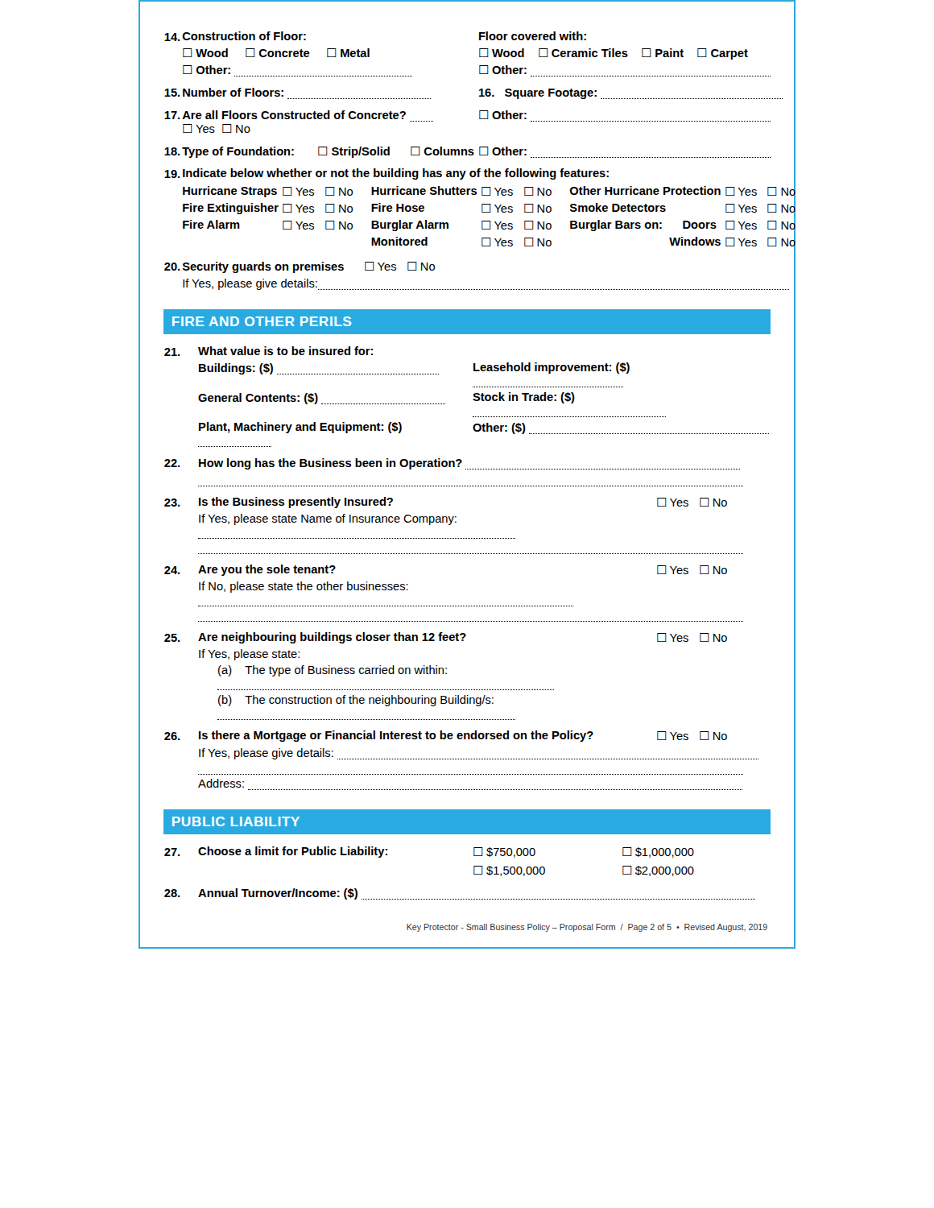| 14. | Construction of Floor: ☐ Wood ☐ Concrete ☐ Metal ☐ Other: Floor covered with: ☐ Wood ☐ Ceramic Tiles ☐ Paint ☐ Carpet ☐ Other: |
| 15. | Number of Floors: 16. Square Footage: |
| 17. | Are all Floors Constructed of Concrete? ☐ Yes ☐ No ☐ Other: |
| 18. | Type of Foundation: ☐ Strip/Solid ☐ Columns ☐ Other: |
| 19. | Indicate below whether or not the building has any of the following features: / Hurricane Straps / ☐ Yes ☐ No / Hurricane Shutters / ☐ Yes ☐ No / Other Hurricane Protection / ☐ Yes ☐ No / / Fire Extinguisher / ☐ Yes ☐ No / Fire Hose / ☐ Yes ☐ No / Smoke Detectors / ☐ Yes ☐ No / / Fire Alarm / ☐ Yes ☐ No / Burglar Alarm / ☐ Yes ☐ No / Burglar Bars on: Doors / ☐ Yes ☐ No / / / / Monitored / ☐ Yes ☐ No / Windows / ☐ Yes ☐ No / |
| 20. | Security guards on premises ☐ Yes ☐ No If Yes, please give details: |
FIRE AND OTHER PERILS
| 21. | What value is to be insured for: Buildings: ($) Leasehold improvement: ($) General Contents: ($) Stock in Trade: ($) Plant, Machinery and Equipment: ($) Other: ($) |
| 22. | How long has the Business been in Operation? |
| 23. | Is the Business presently Insured? ☐ Yes ☐ No If Yes, please state Name of Insurance Company: |
| 24. | Are you the sole tenant? ☐ Yes ☐ No If No, please state the other businesses: |
| 25. | Are neighbouring buildings closer than 12 feet? ☐ Yes ☐ No If Yes, please state: (a) The type of Business carried on within: (b) The construction of the neighbouring Building/s: |
| 26. | Is there a Mortgage or Financial Interest to be endorsed on the Policy? ☐ Yes ☐ No If Yes, please give details: Address: |
PUBLIC LIABILITY
| 27. | Choose a limit for Public Liability: ☐ $750,000 ☐ $1,000,000 ☐ $1,500,000 ☐ $2,000,000 |
| 28. | Annual Turnover/Income: ($) |
Key Protector - Small Business Policy – Proposal Form / Page 2 of 5 • Revised August, 2019